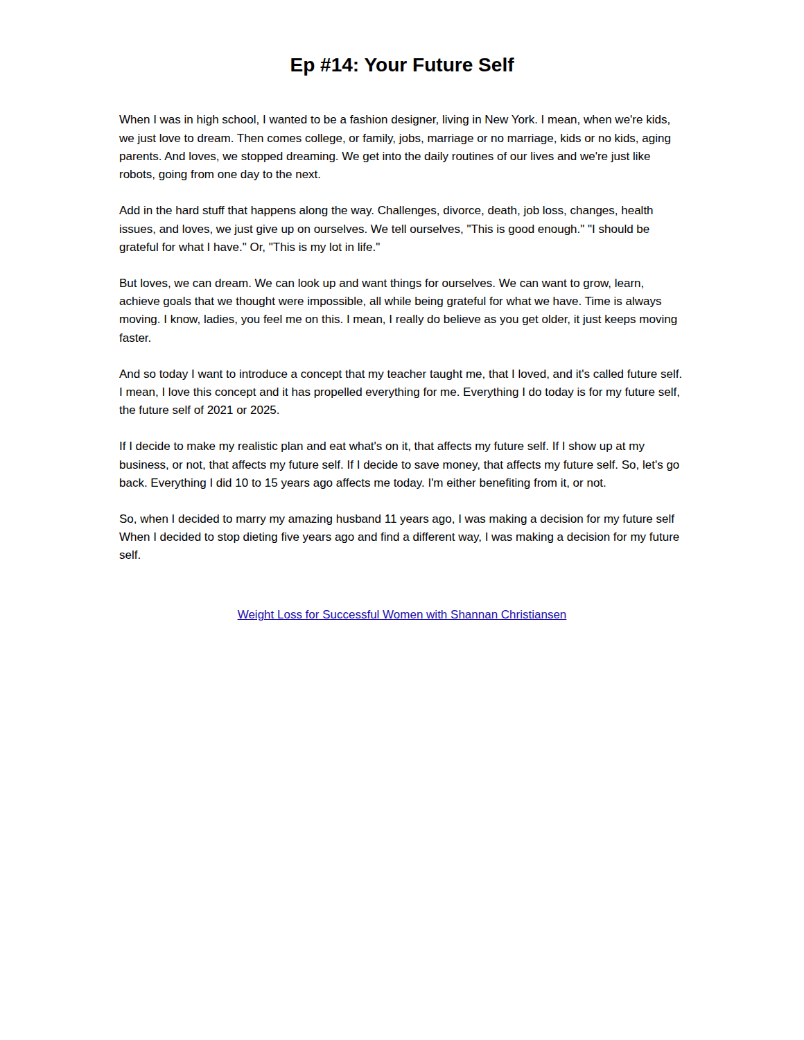Ep #14: Your Future Self
When I was in high school, I wanted to be a fashion designer, living in New York. I mean, when we're kids, we just love to dream. Then comes college, or family, jobs, marriage or no marriage, kids or no kids, aging parents. And loves, we stopped dreaming. We get into the daily routines of our lives and we're just like robots, going from one day to the next.
Add in the hard stuff that happens along the way. Challenges, divorce, death, job loss, changes, health issues, and loves, we just give up on ourselves. We tell ourselves, "This is good enough." "I should be grateful for what I have." Or, "This is my lot in life."
But loves, we can dream. We can look up and want things for ourselves. We can want to grow, learn, achieve goals that we thought were impossible, all while being grateful for what we have. Time is always moving. I know, ladies, you feel me on this. I mean, I really do believe as you get older, it just keeps moving faster.
And so today I want to introduce a concept that my teacher taught me, that I loved, and it's called future self. I mean, I love this concept and it has propelled everything for me. Everything I do today is for my future self, the future self of 2021 or 2025.
If I decide to make my realistic plan and eat what's on it, that affects my future self. If I show up at my business, or not, that affects my future self. If I decide to save money, that affects my future self. So, let's go back. Everything I did 10 to 15 years ago affects me today. I'm either benefiting from it, or not.
So, when I decided to marry my amazing husband 11 years ago, I was making a decision for my future self When I decided to stop dieting five years ago and find a different way, I was making a decision for my future self.
Weight Loss for Successful Women with Shannan Christiansen